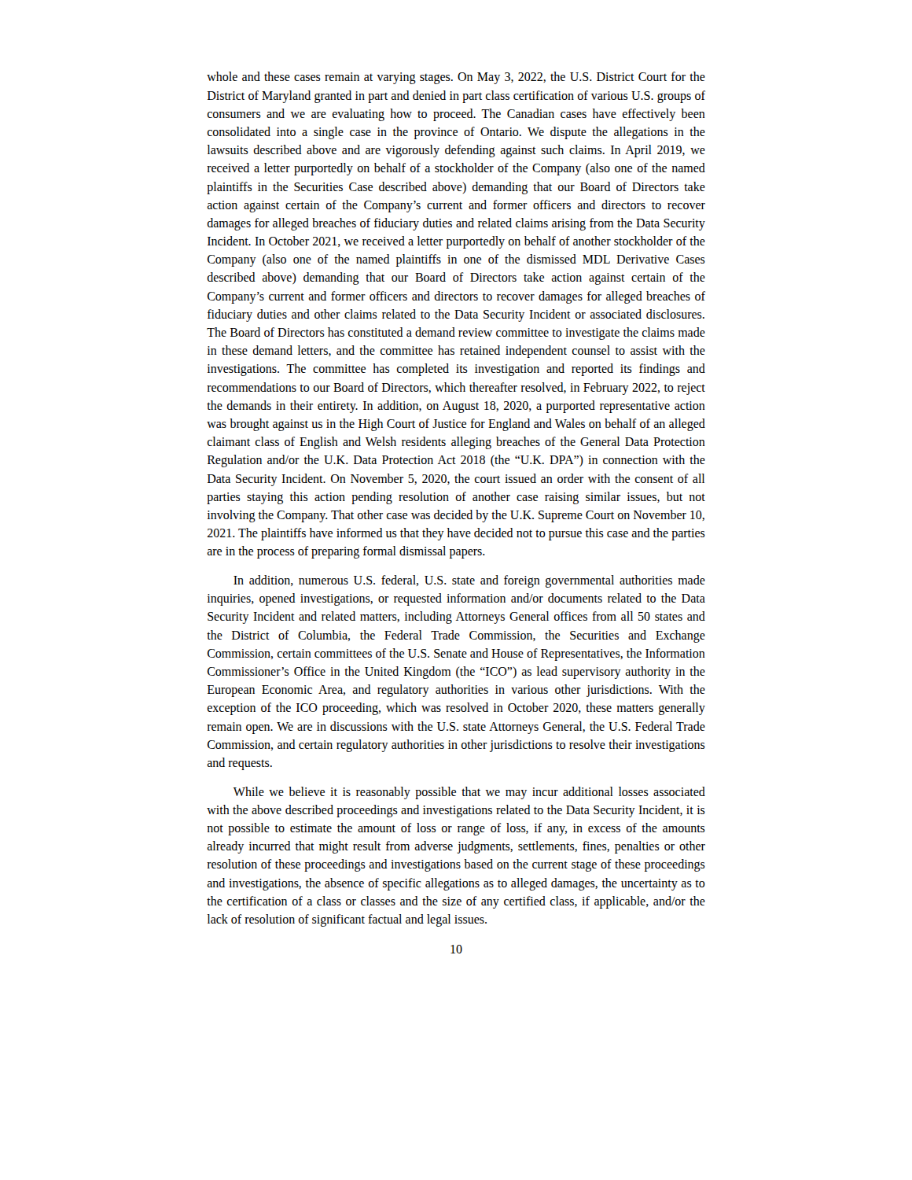whole and these cases remain at varying stages. On May 3, 2022, the U.S. District Court for the District of Maryland granted in part and denied in part class certification of various U.S. groups of consumers and we are evaluating how to proceed. The Canadian cases have effectively been consolidated into a single case in the province of Ontario. We dispute the allegations in the lawsuits described above and are vigorously defending against such claims. In April 2019, we received a letter purportedly on behalf of a stockholder of the Company (also one of the named plaintiffs in the Securities Case described above) demanding that our Board of Directors take action against certain of the Company’s current and former officers and directors to recover damages for alleged breaches of fiduciary duties and related claims arising from the Data Security Incident. In October 2021, we received a letter purportedly on behalf of another stockholder of the Company (also one of the named plaintiffs in one of the dismissed MDL Derivative Cases described above) demanding that our Board of Directors take action against certain of the Company’s current and former officers and directors to recover damages for alleged breaches of fiduciary duties and other claims related to the Data Security Incident or associated disclosures. The Board of Directors has constituted a demand review committee to investigate the claims made in these demand letters, and the committee has retained independent counsel to assist with the investigations. The committee has completed its investigation and reported its findings and recommendations to our Board of Directors, which thereafter resolved, in February 2022, to reject the demands in their entirety. In addition, on August 18, 2020, a purported representative action was brought against us in the High Court of Justice for England and Wales on behalf of an alleged claimant class of English and Welsh residents alleging breaches of the General Data Protection Regulation and/or the U.K. Data Protection Act 2018 (the “U.K. DPA”) in connection with the Data Security Incident. On November 5, 2020, the court issued an order with the consent of all parties staying this action pending resolution of another case raising similar issues, but not involving the Company. That other case was decided by the U.K. Supreme Court on November 10, 2021. The plaintiffs have informed us that they have decided not to pursue this case and the parties are in the process of preparing formal dismissal papers.
In addition, numerous U.S. federal, U.S. state and foreign governmental authorities made inquiries, opened investigations, or requested information and/or documents related to the Data Security Incident and related matters, including Attorneys General offices from all 50 states and the District of Columbia, the Federal Trade Commission, the Securities and Exchange Commission, certain committees of the U.S. Senate and House of Representatives, the Information Commissioner’s Office in the United Kingdom (the “ICO”) as lead supervisory authority in the European Economic Area, and regulatory authorities in various other jurisdictions. With the exception of the ICO proceeding, which was resolved in October 2020, these matters generally remain open. We are in discussions with the U.S. state Attorneys General, the U.S. Federal Trade Commission, and certain regulatory authorities in other jurisdictions to resolve their investigations and requests.
While we believe it is reasonably possible that we may incur additional losses associated with the above described proceedings and investigations related to the Data Security Incident, it is not possible to estimate the amount of loss or range of loss, if any, in excess of the amounts already incurred that might result from adverse judgments, settlements, fines, penalties or other resolution of these proceedings and investigations based on the current stage of these proceedings and investigations, the absence of specific allegations as to alleged damages, the uncertainty as to the certification of a class or classes and the size of any certified class, if applicable, and/or the lack of resolution of significant factual and legal issues.
10